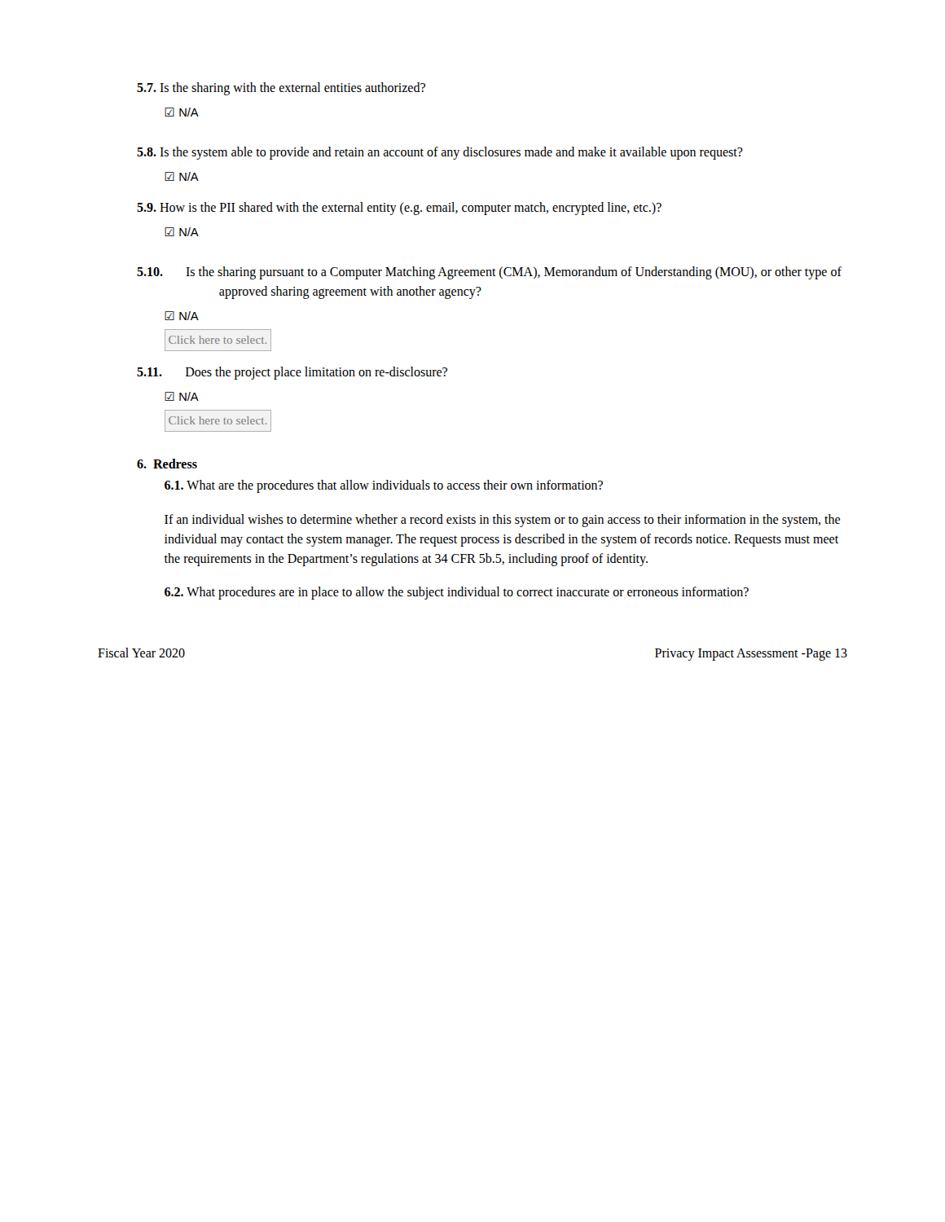5.7. Is the sharing with the external entities authorized?
☑N/A
5.8. Is the system able to provide and retain an account of any disclosures made and make it available upon request?
☑N/A
5.9. How is the PII shared with the external entity (e.g. email, computer match, encrypted line, etc.)?
☑N/A
5.10. Is the sharing pursuant to a Computer Matching Agreement (CMA), Memorandum of Understanding (MOU), or other type of approved sharing agreement with another agency?
☑N/A
Click here to select.
5.11. Does the project place limitation on re-disclosure?
☑N/A
Click here to select.
6. Redress
6.1. What are the procedures that allow individuals to access their own information?
If an individual wishes to determine whether a record exists in this system or to gain access to their information in the system, the individual may contact the system manager. The request process is described in the system of records notice. Requests must meet the requirements in the Department’s regulations at 34 CFR 5b.5, including proof of identity.
6.2. What procedures are in place to allow the subject individual to correct inaccurate or erroneous information?
Fiscal Year 2020
Privacy Impact Assessment -Page 13